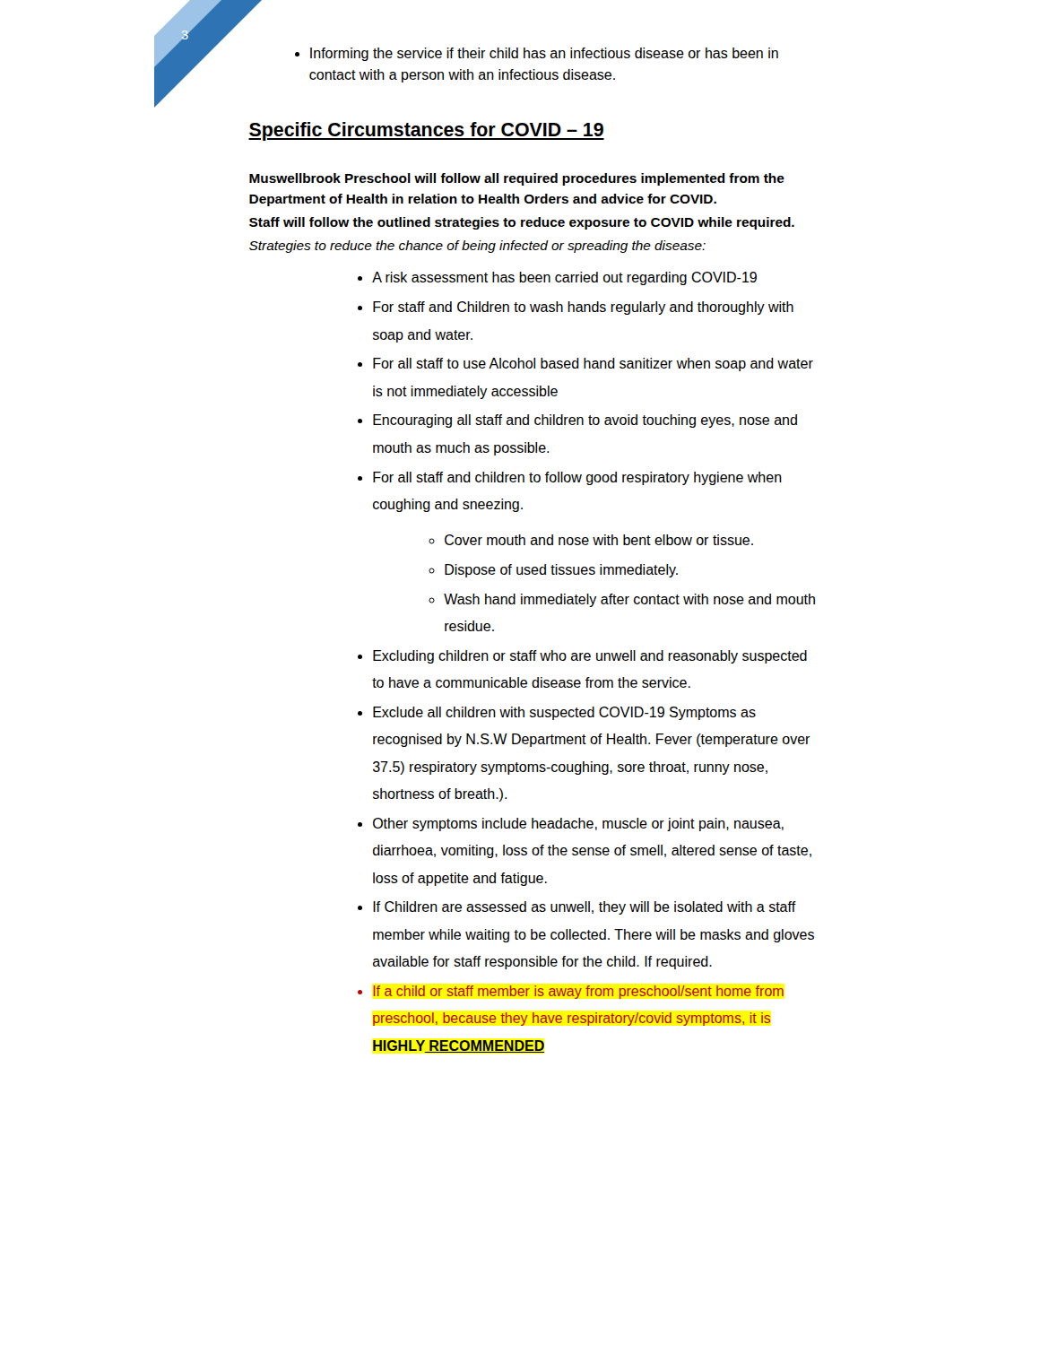3
Informing the service if their child has an infectious disease or has been in contact with a person with an infectious disease.
Specific Circumstances for COVID – 19
Muswellbrook Preschool will follow all required procedures implemented from the Department of Health in relation to Health Orders and advice for COVID.
Staff will follow the outlined strategies to reduce exposure to COVID while required.
Strategies to reduce the chance of being infected or spreading the disease:
A risk assessment has been carried out regarding COVID-19
For staff and Children to wash hands regularly and thoroughly with soap and water.
For all staff to use Alcohol based hand sanitizer when soap and water is not immediately accessible
Encouraging all staff and children to avoid touching eyes, nose and mouth as much as possible.
For all staff and children to follow good respiratory hygiene when coughing and sneezing.
Cover mouth and nose with bent elbow or tissue.
Dispose of used tissues immediately.
Wash hand immediately after contact with nose and mouth residue.
Excluding children or staff who are unwell and reasonably suspected to have a communicable disease from the service.
Exclude all children with suspected COVID-19 Symptoms as recognised by N.S.W Department of Health. Fever (temperature over 37.5) respiratory symptoms-coughing, sore throat, runny nose, shortness of breath.).
Other symptoms include headache, muscle or joint pain, nausea, diarrhoea, vomiting, loss of the sense of smell, altered sense of taste, loss of appetite and fatigue.
If Children are assessed as unwell, they will be isolated with a staff member while waiting to be collected. There will be masks and gloves available for staff responsible for the child. If required.
If a child or staff member is away from preschool/sent home from preschool, because they have respiratory/covid symptoms, it is HIGHLY RECOMMENDED